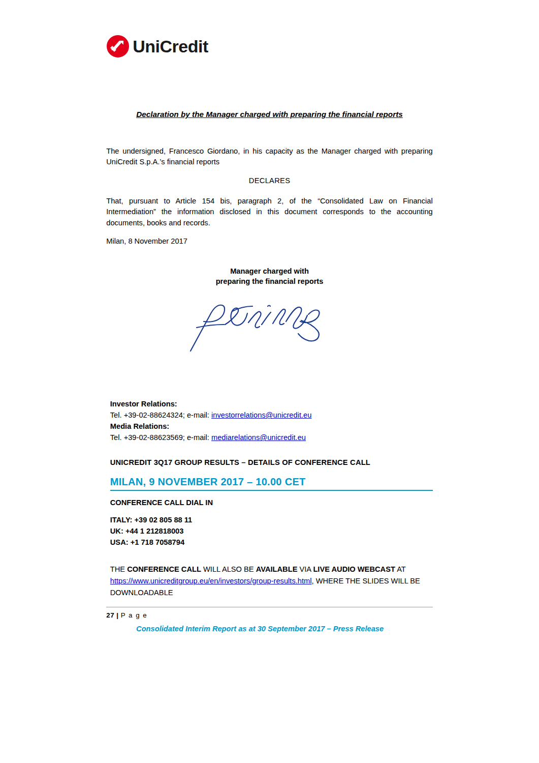UniCredit
Declaration by the Manager charged with preparing the financial reports
The undersigned, Francesco Giordano, in his capacity as the Manager charged with preparing UniCredit S.p.A.’s financial reports
DECLARES
That, pursuant to Article 154 bis, paragraph 2, of the “Consolidated Law on Financial Intermediation” the information disclosed in this document corresponds to the accounting documents, books and records.
Milan, 8 November 2017
Manager charged with
preparing the financial reports
Investor Relations:
Tel. +39-02-88624324; e-mail: investorrelations@unicredit.eu
Media Relations:
Tel. +39-02-88623569; e-mail: mediarelations@unicredit.eu
UNICREDIT 3Q17 GROUP RESULTS – DETAILS OF CONFERENCE CALL
MILAN, 9 NOVEMBER 2017 – 10.00 CET
CONFERENCE CALL DIAL IN
ITALY: +39 02 805 88 11
UK: +44 1 212818003
USA: +1 718 7058794
THE CONFERENCE CALL WILL ALSO BE AVAILABLE VIA LIVE AUDIO WEBCAST AT
https://www.unicreditgroup.eu/en/investors/group-results.html, WHERE THE SLIDES WILL BE DOWNLOADABLE
27 | P a g e
Consolidated Interim Report as at 30 September 2017 – Press Release